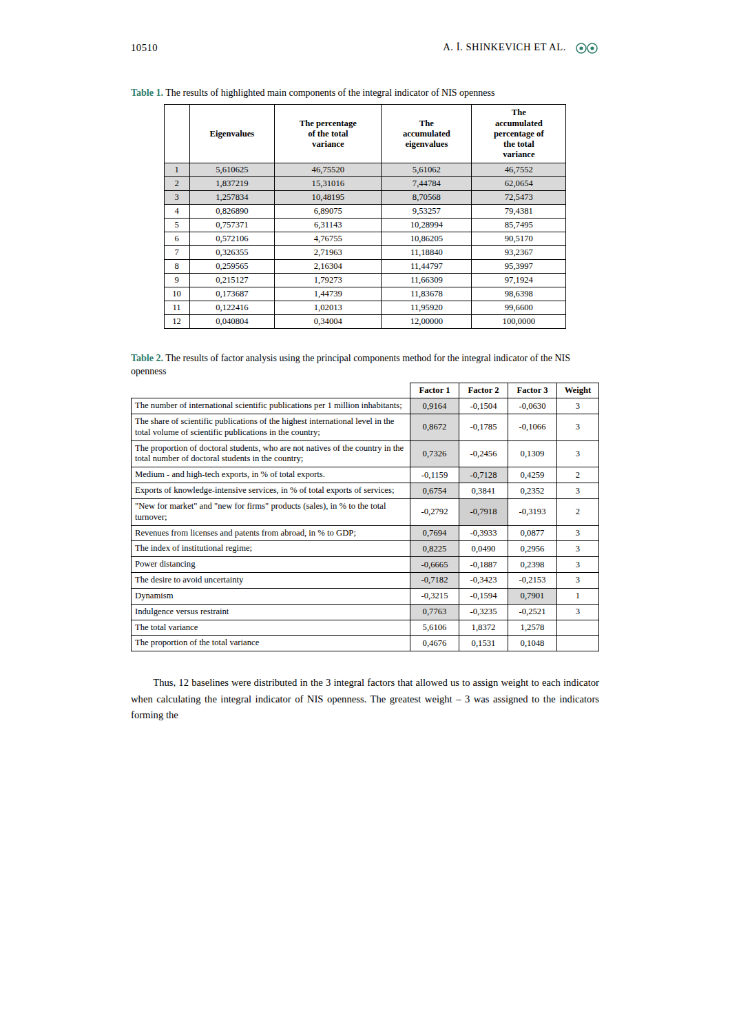10510
A. İ. SHINKEVICH ET AL.
Table 1. The results of highlighted main components of the integral indicator of NIS openness
| | Eigenvalues | The percentage of the total variance | The accumulated eigenvalues | The accumulated percentage of the total variance |
| --- | --- | --- | --- | --- |
| 1 | 5,610625 | 46,75520 | 5,61062 | 46,7552 |
| 2 | 1,837219 | 15,31016 | 7,44784 | 62,0654 |
| 3 | 1,257834 | 10,48195 | 8,70568 | 72,5473 |
| 4 | 0,826890 | 6,89075 | 9,53257 | 79,4381 |
| 5 | 0,757371 | 6,31143 | 10,28994 | 85,7495 |
| 6 | 0,572106 | 4,76755 | 10,86205 | 90,5170 |
| 7 | 0,326355 | 2,71963 | 11,18840 | 93,2367 |
| 8 | 0,259565 | 2,16304 | 11,44797 | 95,3997 |
| 9 | 0,215127 | 1,79273 | 11,66309 | 97,1924 |
| 10 | 0,173687 | 1,44739 | 11,83678 | 98,6398 |
| 11 | 0,122416 | 1,02013 | 11,95920 | 99,6600 |
| 12 | 0,040804 | 0,34004 | 12,00000 | 100,0000 |
Table 2. The results of factor analysis using the principal components method for the integral indicator of the NIS openness
| | Factor 1 | Factor 2 | Factor 3 | Weight |
| --- | --- | --- | --- | --- |
| The number of international scientific publications per 1 million inhabitants; | 0,9164 | -0,1504 | -0,0630 | 3 |
| The share of scientific publications of the highest international level in the total volume of scientific publications in the country; | 0,8672 | -0,1785 | -0,1066 | 3 |
| The proportion of doctoral students, who are not natives of the country in the total number of doctoral students in the country; | 0,7326 | -0,2456 | 0,1309 | 3 |
| Medium - and high-tech exports, in % of total exports. | -0,1159 | -0,7128 | 0,4259 | 2 |
| Exports of knowledge-intensive services, in % of total exports of services; | 0,6754 | 0,3841 | 0,2352 | 3 |
| "New for market" and "new for firms" products (sales), in % to the total turnover; | -0,2792 | -0,7918 | -0,3193 | 2 |
| Revenues from licenses and patents from abroad, in % to GDP; | 0,7694 | -0,3933 | 0,0877 | 3 |
| The index of institutional regime; | 0,8225 | 0,0490 | 0,2956 | 3 |
| Power distancing | -0,6665 | -0,1887 | 0,2398 | 3 |
| The desire to avoid uncertainty | -0,7182 | -0,3423 | -0,2153 | 3 |
| Dynamism | -0,3215 | -0,1594 | 0,7901 | 1 |
| Indulgence versus restraint | 0,7763 | -0,3235 | -0,2521 | 3 |
| The total variance | 5,6106 | 1,8372 | 1,2578 | |
| The proportion of the total variance | 0,4676 | 0,1531 | 0,1048 | |
Thus, 12 baselines were distributed in the 3 integral factors that allowed us to assign weight to each indicator when calculating the integral indicator of NIS openness. The greatest weight – 3 was assigned to the indicators forming the